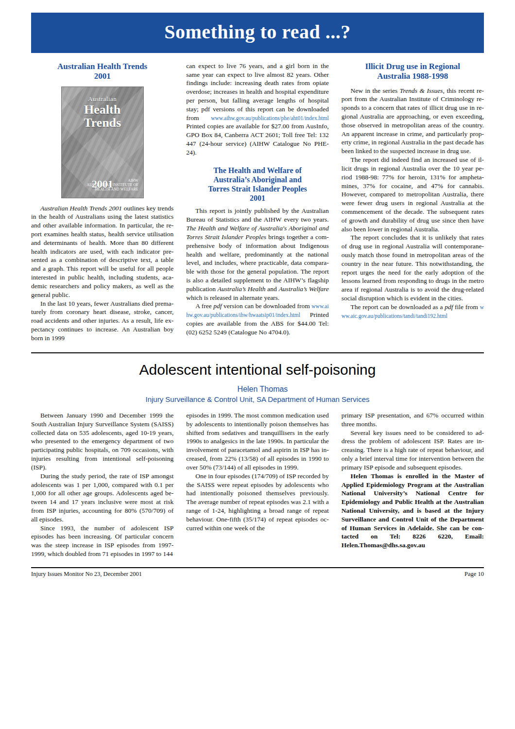Something to read ...?
Australian Health Trends
2001
Australian Health Trends
2001
AIHW
AUSTRALIAN INSTITUTE OF
HEALTH AND WELFARE
Australian Health Trends 2001 outlines key trends in the health of Australians using the latest statistics and other available information. In particular, the report examines health status, health service utilisation and determinants of health. More than 80 different health indicators are used, with each indicator presented as a combination of descriptive text, a table and a graph. This report will be useful for all people interested in public health, including students, academic researchers and policy makers, as well as the general public.
In the last 10 years, fewer Australians died prematurely from coronary heart disease, stroke, cancer, road accidents and other injuries. As a result, life expectancy continues to increase. An Australian boy born in 1999
can expect to live 76 years, and a girl born in the same year can expect to live almost 82 years. Other findings include: increasing death rates from opiate overdose; increases in health and hospital expenditure per person, but falling average lengths of hospital stay; pdf versions of this report can be downloaded from www.aihw.gov.au/publications/phe/aht01/index.html Printed copies are available for $27.00 from AusInfo, GPO Box 84, Canberra ACT 2601; Toll free Tel: 132 447 (24-hour service) (AIHW Catalogue No PHE-24).
The Health and Welfare of
Australia’s Aboriginal and
Torres Strait Islander Peoples
2001
This report is jointly published by the Australian Bureau of Statistics and the AIHW every two years. The Health and Welfare of Australia's Aboriginal and Torres Strait Islander Peoples brings together a comprehensive body of information about Indigenous health and welfare, predominantly at the national level, and includes, where practicable, data comparable with those for the general population. The report is also a detailed supplement to the AIHW’s flagship publication Australia’s Health and Australia’s Welfare which is released in alternate years.
A free pdf version can be downloaded from www.aihw.gov.au/publications/ihw/hwaatsip01/index.html Printed copies are available from the ABS for $44.00 Tel: (02) 6252 5249 (Catalogue No 4704.0).
Illicit Drug use in Regional
Australia 1988-1998
New in the series Trends & Issues, this recent report from the Australian Institute of Criminology responds to a concern that rates of illicit drug use in regional Australia are approaching, or even exceeding, those observed in metropolitan areas of the country. An apparent increase in crime, and particularly property crime, in regional Australia in the past decade has been linked to the suspected increase in drug use.
The report did indeed find an increased use of illicit drugs in regional Australia over the 10 year period 1988-98: 77% for heroin, 131% for amphetamines, 37% for cocaine, and 47% for cannabis. However, compared to metropolitan Australia, there were fewer drug users in regional Australia at the commencement of the decade. The subsequent rates of growth and durability of drug use since then have also been lower in regional Australia.
The report concludes that it is unlikely that rates of drug use in regional Australia will contemporaneously match those found in metropolitan areas of the country in the near future. This notwithstanding, the report urges the need for the early adoption of the lessons learned from responding to drugs in the metro area if regional Australia is to avoid the drug-related social disruption which is evident in the cities.
The report can be downloaded as a pdf file from www.aic.gov.au/publications/tandi/tandi192.html
Adolescent intentional self-poisoning
Helen Thomas
Injury Surveillance & Control Unit, SA Department of Human Services
Between January 1990 and December 1999 the South Australian Injury Surveillance System (SAISS) collected data on 535 adolescents, aged 10-19 years, who presented to the emergency department of two participating public hospitals, on 709 occasions, with injuries resulting from intentional self-poisoning (ISP).
During the study period, the rate of ISP amongst adolescents was 1 per 1,000, compared with 0.1 per 1,000 for all other age groups. Adolescents aged between 14 and 17 years inclusive were most at risk from ISP injuries, accounting for 80% (570/709) of all episodes.
Since 1993, the number of adolescent ISP episodes has been increasing. Of particular concern was the steep increase in ISP episodes from 1997-1999, which doubled from 71 episodes in 1997 to 144
episodes in 1999. The most common medication used by adolescents to intentionally poison themselves has shifted from sedatives and tranquillisers in the early 1990s to analgesics in the late 1990s. In particular the involvement of paracetamol and aspirin in ISP has increased, from 22% (13/58) of all episodes in 1990 to over 50% (73/144) of all episodes in 1999.
One in four episodes (174/709) of ISP recorded by the SAISS were repeat episodes by adolescents who had intentionally poisoned themselves previously. The average number of repeat episodes was 2.1 with a range of 1-24, highlighting a broad range of repeat behaviour. One-fifth (35/174) of repeat episodes occurred within one week of the
primary ISP presentation, and 67% occurred within three months.
Several key issues need to be considered to address the problem of adolescent ISP. Rates are increasing. There is a high rate of repeat behaviour, and only a brief interval time for intervention between the primary ISP episode and subsequent episodes.
Helen Thomas is enrolled in the Master of Applied Epidemiology Program at the Australian National University’s National Centre for Epidemiology and Public Health at the Australian National University, and is based at the Injury Surveillance and Control Unit of the Department of Human Services in Adelaide. She can be contacted on Tel: 8226 6220, Email: Helen.Thomas@dhs.sa.gov.au
Injury Issues Monitor No 23, December 2001
Page 10